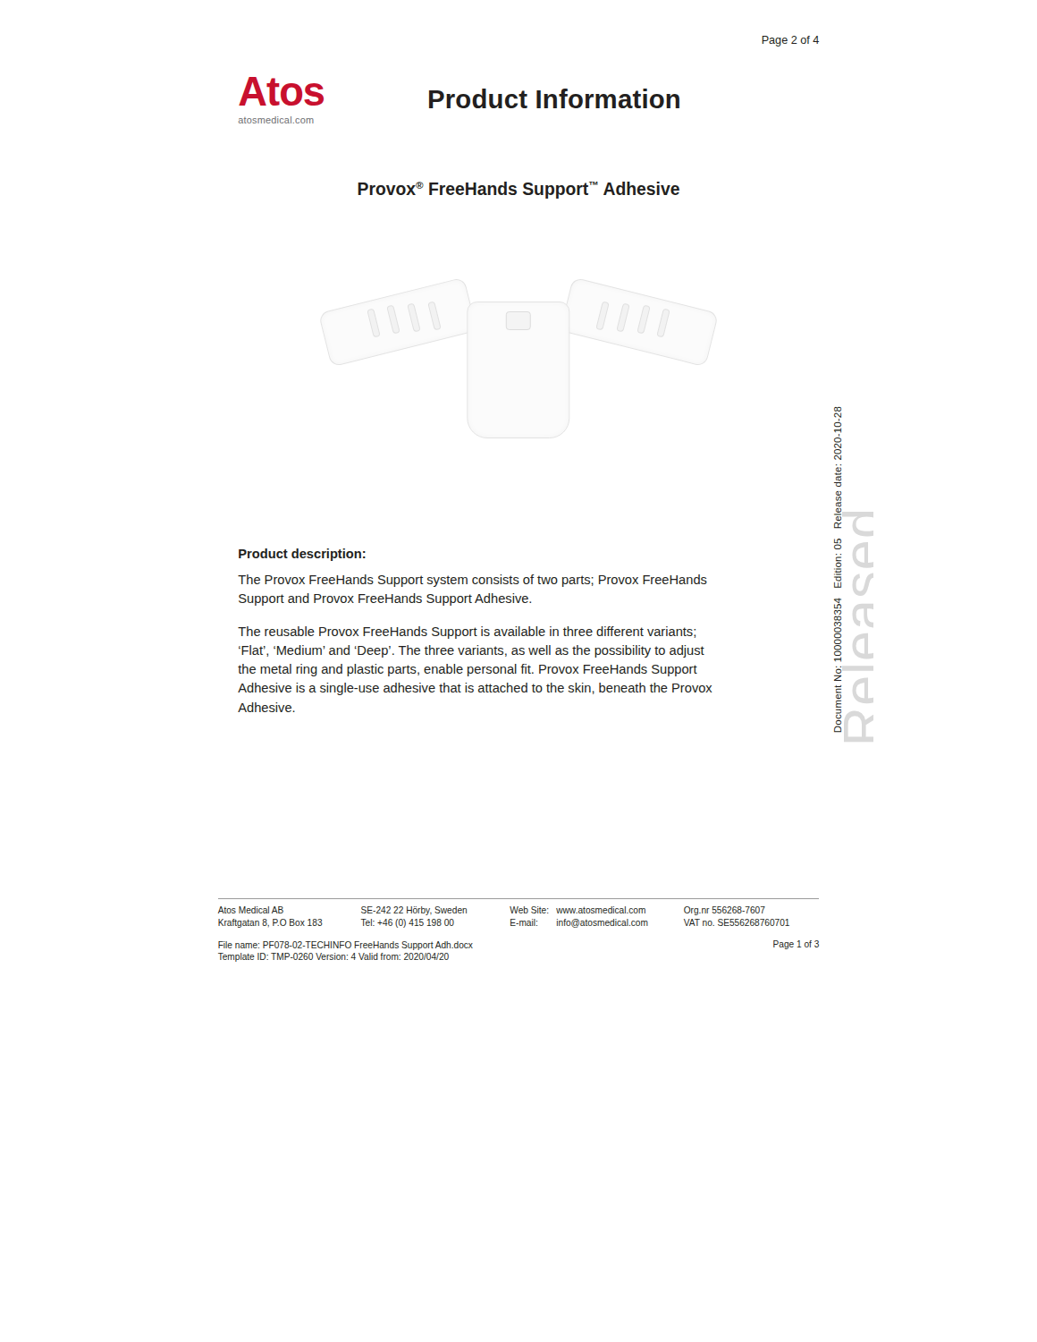Page 2 of 4
Atos
atosmedical.com
Product Information
Provox® FreeHands Support™ Adhesive
Product description:
The Provox FreeHands Support system consists of two parts; Provox FreeHands Support and Provox FreeHands Support Adhesive.
The reusable Provox FreeHands Support is available in three different variants; ‘Flat’, ‘Medium’ and ‘Deep’. The three variants, as well as the possibility to adjust the metal ring and plastic parts, enable personal fit. Provox FreeHands Support Adhesive is a single-use adhesive that is attached to the skin, beneath the Provox Adhesive.
Document No: 10000038354 Edition: 05 Release date: 2020-10-28
Released
Atos Medical AB
Kraftgatan 8, P.O Box 183
SE-242 22 Hörby, Sweden
Tel: +46 (0) 415 198 00
Web Site: www.atosmedical.com
E-mail: info@atosmedical.com
Org.nr 556268-7607
VAT no. SE556268760701
File name: PF078-02-TECHINFO FreeHands Support Adh.docx
Template ID: TMP-0260 Version: 4 Valid from: 2020/04/20
Page 1 of 3